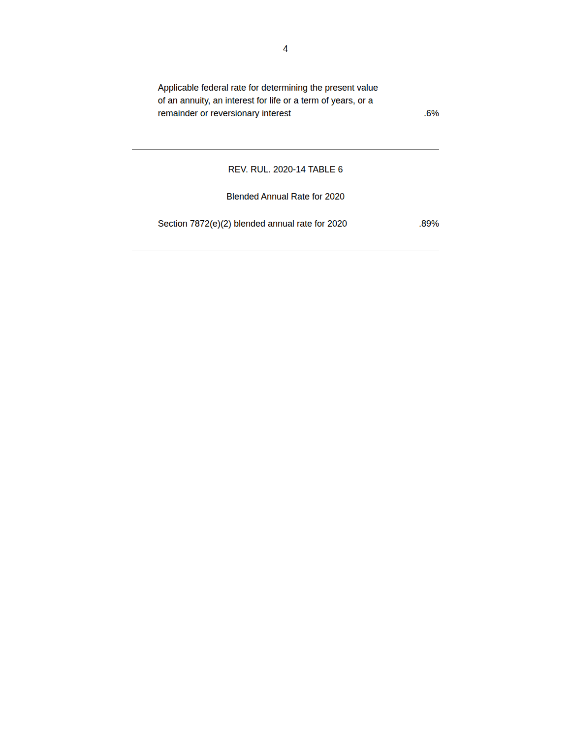4
Applicable federal rate for determining the present value of an annuity, an interest for life or a term of years, or a remainder or reversionary interest
.6%
REV. RUL. 2020-14 TABLE 6
Blended Annual Rate for 2020
Section 7872(e)(2) blended annual rate for 2020 .89%